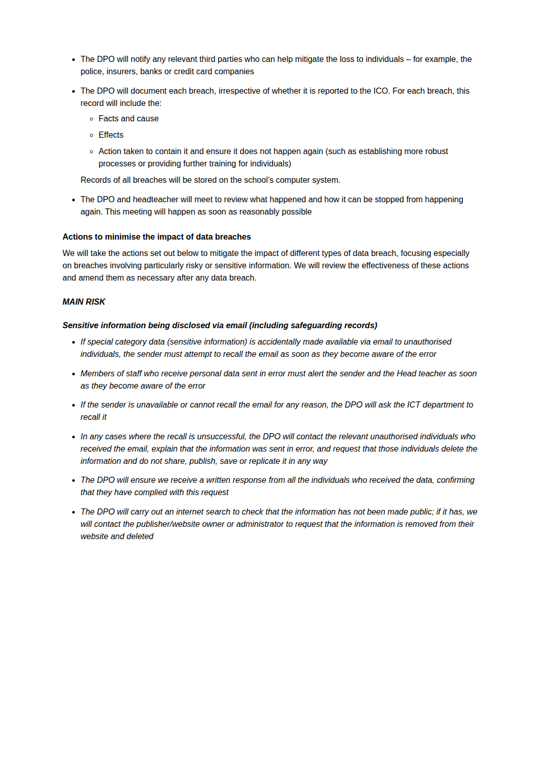The DPO will notify any relevant third parties who can help mitigate the loss to individuals – for example, the police, insurers, banks or credit card companies
The DPO will document each breach, irrespective of whether it is reported to the ICO. For each breach, this record will include the:
Facts and cause
Effects
Action taken to contain it and ensure it does not happen again (such as establishing more robust processes or providing further training for individuals)
Records of all breaches will be stored on the school’s computer system.
The DPO and headteacher will meet to review what happened and how it can be stopped from happening again. This meeting will happen as soon as reasonably possible
Actions to minimise the impact of data breaches
We will take the actions set out below to mitigate the impact of different types of data breach, focusing especially on breaches involving particularly risky or sensitive information. We will review the effectiveness of these actions and amend them as necessary after any data breach.
MAIN RISK
Sensitive information being disclosed via email (including safeguarding records)
If special category data (sensitive information) is accidentally made available via email to unauthorised individuals, the sender must attempt to recall the email as soon as they become aware of the error
Members of staff who receive personal data sent in error must alert the sender and the Head teacher as soon as they become aware of the error
If the sender is unavailable or cannot recall the email for any reason, the DPO will ask the ICT department to recall it
In any cases where the recall is unsuccessful, the DPO will contact the relevant unauthorised individuals who received the email, explain that the information was sent in error, and request that those individuals delete the information and do not share, publish, save or replicate it in any way
The DPO will ensure we receive a written response from all the individuals who received the data, confirming that they have complied with this request
The DPO will carry out an internet search to check that the information has not been made public; if it has, we will contact the publisher/website owner or administrator to request that the information is removed from their website and deleted